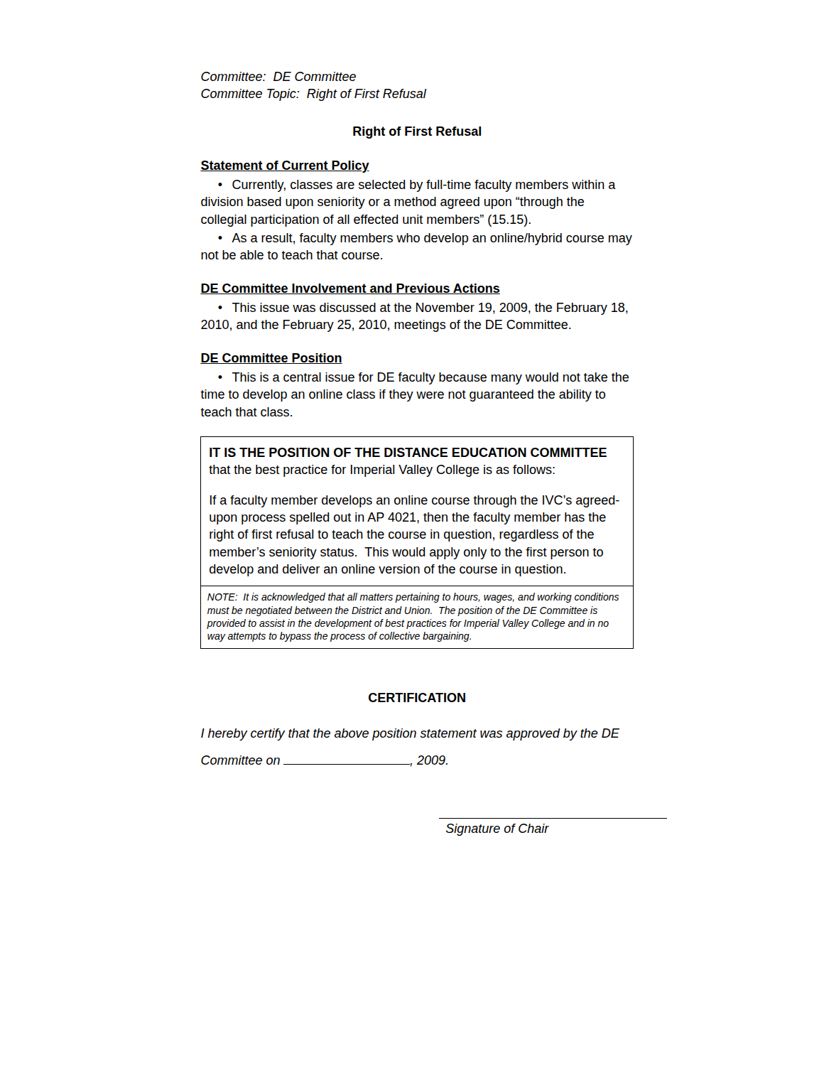Committee: DE Committee
Committee Topic: Right of First Refusal
Right of First Refusal
Statement of Current Policy
Currently, classes are selected by full-time faculty members within a division based upon seniority or a method agreed upon “through the collegial participation of all effected unit members” (15.15).
As a result, faculty members who develop an online/hybrid course may not be able to teach that course.
DE Committee Involvement and Previous Actions
This issue was discussed at the November 19, 2009, the February 18, 2010, and the February 25, 2010, meetings of the DE Committee.
DE Committee Position
This is a central issue for DE faculty because many would not take the time to develop an online class if they were not guaranteed the ability to teach that class.
IT IS THE POSITION OF THE DISTANCE EDUCATION COMMITTEE that the best practice for Imperial Valley College is as follows:
If a faculty member develops an online course through the IVC’s agreed-upon process spelled out in AP 4021, then the faculty member has the right of first refusal to teach the course in question, regardless of the member’s seniority status. This would apply only to the first person to develop and deliver an online version of the course in question.
NOTE: It is acknowledged that all matters pertaining to hours, wages, and working conditions must be negotiated between the District and Union. The position of the DE Committee is provided to assist in the development of best practices for Imperial Valley College and in no way attempts to bypass the process of collective bargaining.
CERTIFICATION
I hereby certify that the above position statement was approved by the DE Committee on , 2009.
Signature of Chair